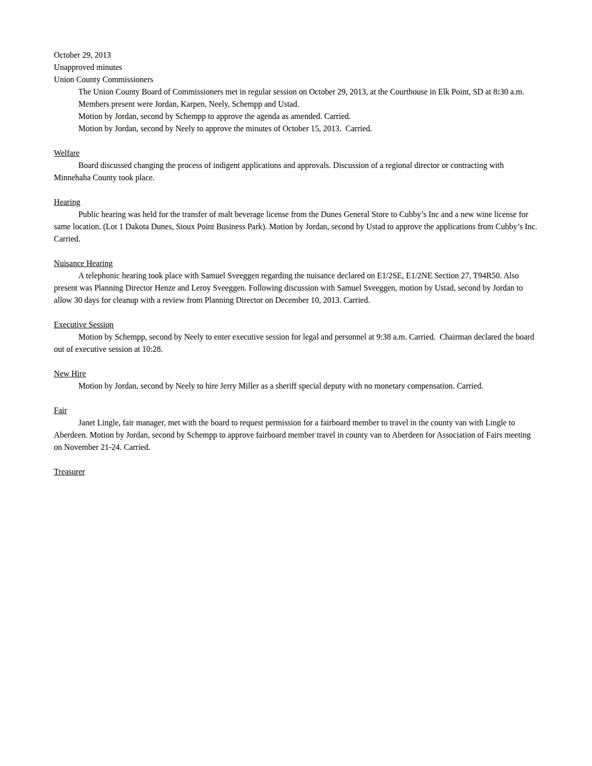October 29, 2013
Unapproved minutes
Union County Commissioners
The Union County Board of Commissioners met in regular session on October 29, 2013, at the Courthouse in Elk Point, SD at 8: 30 a.m.
Members present were Jordan, Karpen, Neely, Schempp and Ustad.
Motion by Jordan, second by Schempp to approve the agenda as amended. Carried.
Motion by Jordan, second by Neely to approve the minutes of October 15, 2013. Carried.
Welfare
Board discussed changing the process of indigent applications and approvals. Discussion of a regional director or contracting with Minnehaha County took place.
Hearing
Public hearing was held for the transfer of malt beverage license from the Dunes General Store to Cubby’s Inc and a new wine license for same location. (Lot 1 Dakota Dunes, Sioux Point Business Park). Motion by Jordan, second by Ustad to approve the applications from Cubby’s Inc. Carried.
Nuisance Hearing
A telephonic hearing took place with Samuel Sveeggen regarding the nuisance declared on E1/2SE, E1/2NE Section 27, T94R50. Also present was Planning Director Henze and Leroy Sveeggen. Following discussion with Samuel Sveeggen, motion by Ustad, second by Jordan to allow 30 days for cleanup with a review from Planning Director on December 10, 2013. Carried.
Executive Session
Motion by Schempp, second by Neely to enter executive session for legal and personnel at 9:38 a.m. Carried. Chairman declared the board out of executive session at 10:28.
New Hire
Motion by Jordan, second by Neely to hire Jerry Miller as a sheriff special deputy with no monetary compensation. Carried.
Fair
Janet Lingle, fair manager, met with the board to request permission for a fairboard member to travel in the county van with Lingle to Aberdeen. Motion by Jordan, second by Schempp to approve fairboard member travel in county van to Aberdeen for Association of Fairs meeting on November 21-24. Carried.
Treasurer